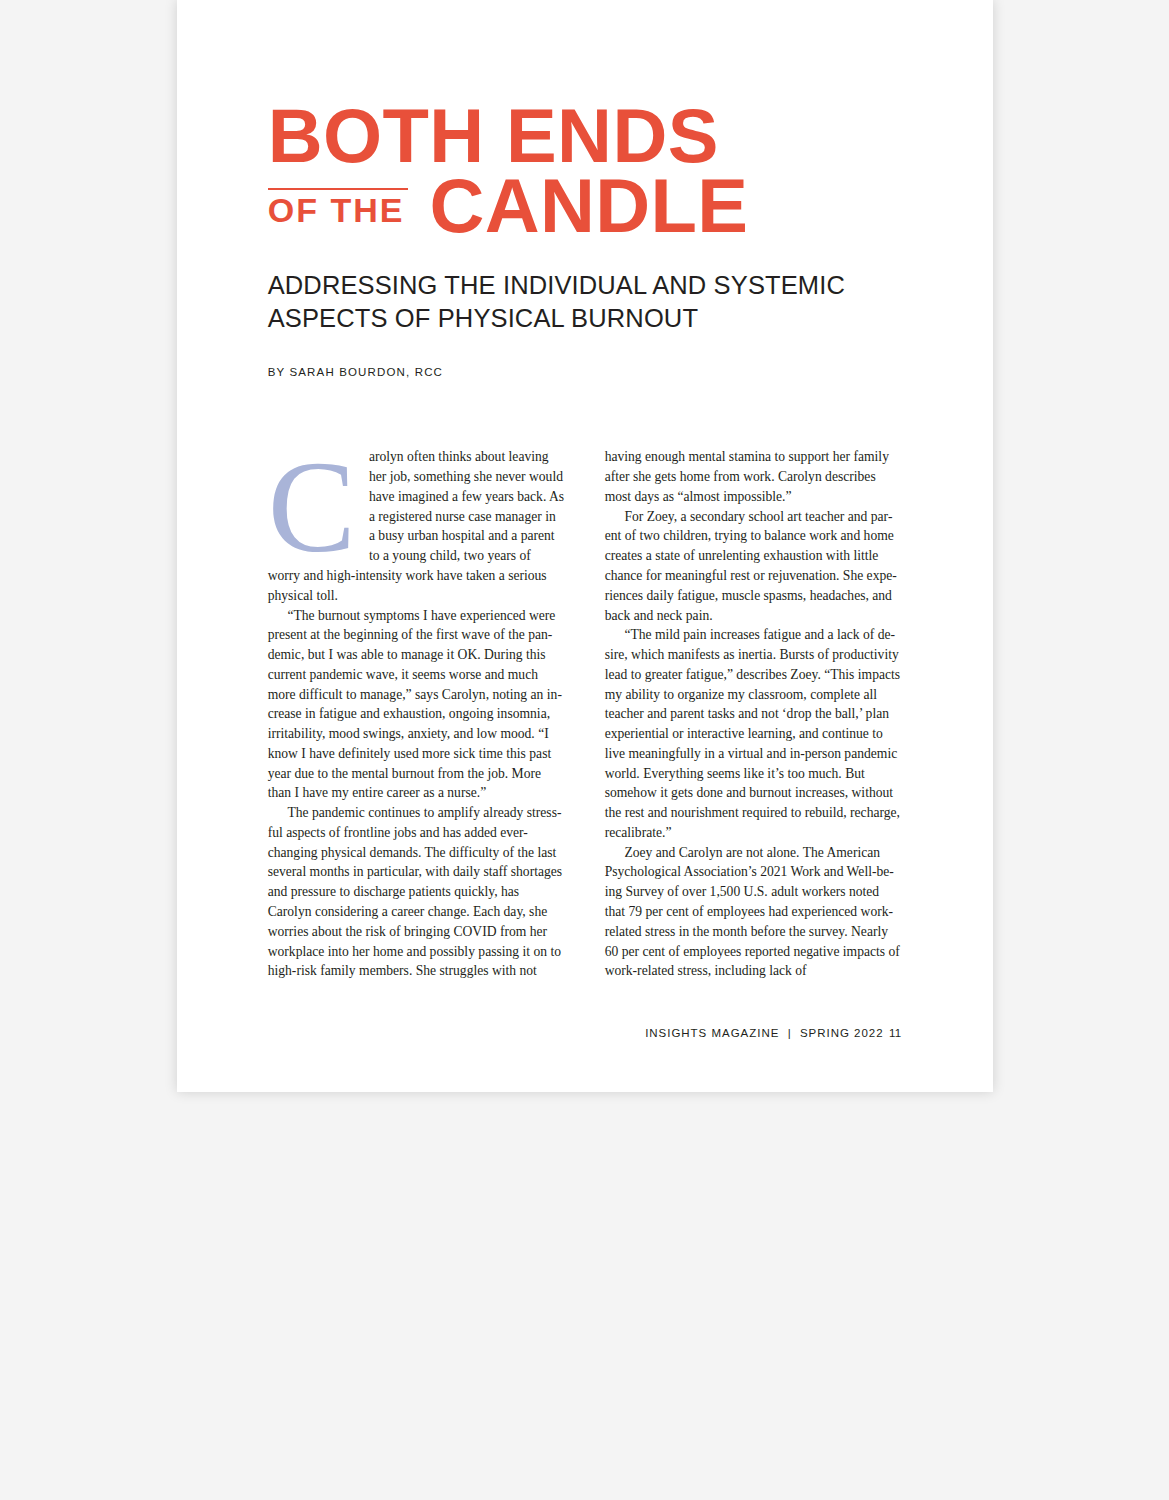Both Ends of the Candle
Addressing the individual and systemic aspects of physical burnout
By Sarah Bourdon, RCC
Carolyn often thinks about leaving her job, something she never would have imagined a few years back. As a registered nurse case manager in a busy urban hospital and a parent to a young child, two years of worry and high-intensity work have taken a serious physical toll.
“The burnout symptoms I have experienced were present at the beginning of the first wave of the pandemic, but I was able to manage it OK. During this current pandemic wave, it seems worse and much more difficult to manage,” says Carolyn, noting an increase in fatigue and exhaustion, ongoing insomnia, irritability, mood swings, anxiety, and low mood. “I know I have definitely used more sick time this past year due to the mental burnout from the job. More than I have my entire career as a nurse.”
The pandemic continues to amplify already stressful aspects of frontline jobs and has added ever-changing physical demands. The difficulty of the last several months in particular, with daily staff shortages and pressure to discharge patients quickly, has Carolyn considering a career change. Each day, she worries about the risk of bringing COVID from her workplace into her home and possibly passing it on to high-risk family members. She struggles with not having enough mental stamina to support her family after she gets home from work. Carolyn describes most days as “almost impossible.”
For Zoey, a secondary school art teacher and parent of two children, trying to balance work and home creates a state of unrelenting exhaustion with little chance for meaningful rest or rejuvenation. She experiences daily fatigue, muscle spasms, headaches, and back and neck pain.
“The mild pain increases fatigue and a lack of desire, which manifests as inertia. Bursts of productivity lead to greater fatigue,” describes Zoey. “This impacts my ability to organize my classroom, complete all teacher and parent tasks and not ‘drop the ball,’ plan experiential or interactive learning, and continue to live meaningfully in a virtual and in-person pandemic world. Everything seems like it’s too much. But somehow it gets done and burnout increases, without the rest and nourishment required to rebuild, recharge, recalibrate.”
Zoey and Carolyn are not alone. The American Psychological Association’s 2021 Work and Well-being Survey of over 1,500 U.S. adult workers noted that 79 per cent of employees had experienced work-related stress in the month before the survey. Nearly 60 per cent of employees reported negative impacts of work-related stress, including lack of
Insights Magazine | Spring 2022 11